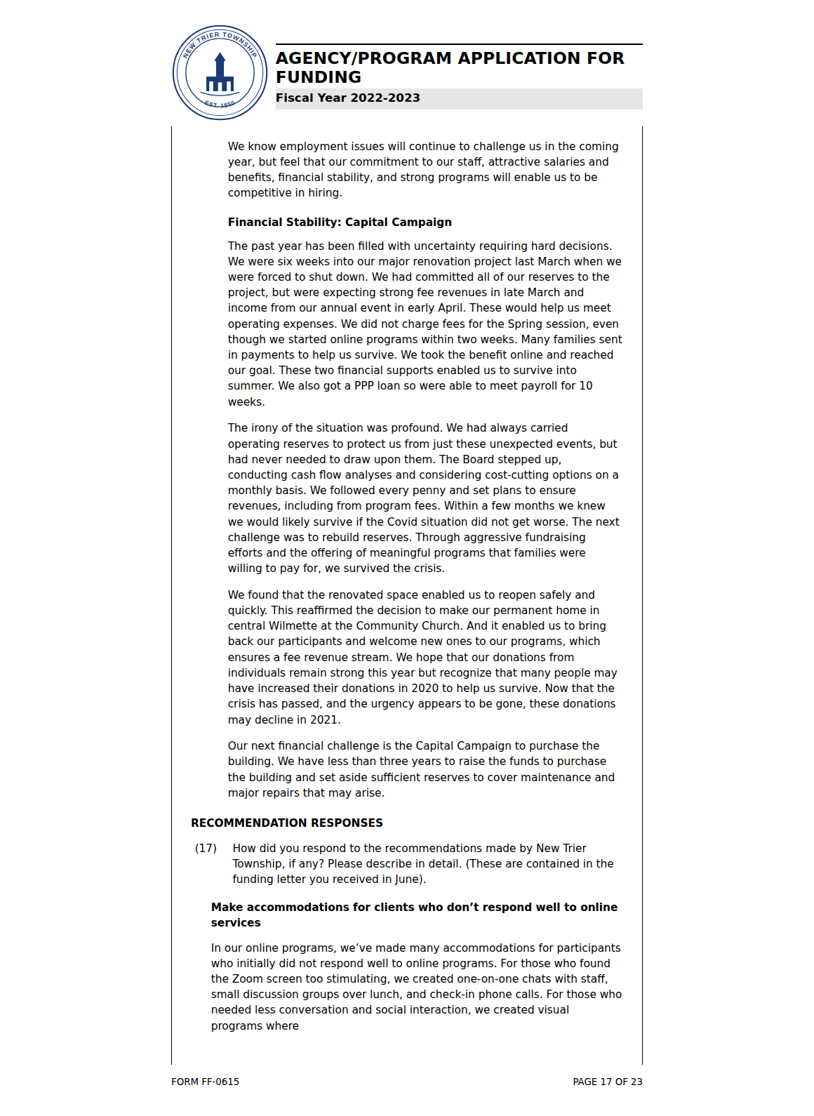NEW TRIER TOWNSHIP EST. 1850
AGENCY/PROGRAM APPLICATION FOR FUNDING
Fiscal Year 2022-2023
We know employment issues will continue to challenge us in the coming year, but feel that our commitment to our staff, attractive salaries and benefits, financial stability, and strong programs will enable us to be competitive in hiring.
Financial Stability: Capital Campaign
The past year has been filled with uncertainty requiring hard decisions. We were six weeks into our major renovation project last March when we were forced to shut down. We had committed all of our reserves to the project, but were expecting strong fee revenues in late March and income from our annual event in early April. These would help us meet operating expenses. We did not charge fees for the Spring session, even though we started online programs within two weeks. Many families sent in payments to help us survive. We took the benefit online and reached our goal. These two financial supports enabled us to survive into summer. We also got a PPP loan so were able to meet payroll for 10 weeks.
The irony of the situation was profound. We had always carried operating reserves to protect us from just these unexpected events, but had never needed to draw upon them. The Board stepped up, conducting cash flow analyses and considering cost-cutting options on a monthly basis. We followed every penny and set plans to ensure revenues, including from program fees. Within a few months we knew we would likely survive if the Covid situation did not get worse. The next challenge was to rebuild reserves. Through aggressive fundraising efforts and the offering of meaningful programs that families were willing to pay for, we survived the crisis.
We found that the renovated space enabled us to reopen safely and quickly. This reaffirmed the decision to make our permanent home in central Wilmette at the Community Church. And it enabled us to bring back our participants and welcome new ones to our programs, which ensures a fee revenue stream. We hope that our donations from individuals remain strong this year but recognize that many people may have increased their donations in 2020 to help us survive. Now that the crisis has passed, and the urgency appears to be gone, these donations may decline in 2021.
Our next financial challenge is the Capital Campaign to purchase the building. We have less than three years to raise the funds to purchase the building and set aside sufficient reserves to cover maintenance and major repairs that may arise.
RECOMMENDATION RESPONSES
(17) How did you respond to the recommendations made by New Trier Township, if any? Please describe in detail. (These are contained in the funding letter you received in June).
Make accommodations for clients who don’t respond well to online services
In our online programs, we’ve made many accommodations for participants who initially did not respond well to online programs. For those who found the Zoom screen too stimulating, we created one-on-one chats with staff, small discussion groups over lunch, and check-in phone calls. For those who needed less conversation and social interaction, we created visual programs where
FORM FF-0615
PAGE 17 OF 23